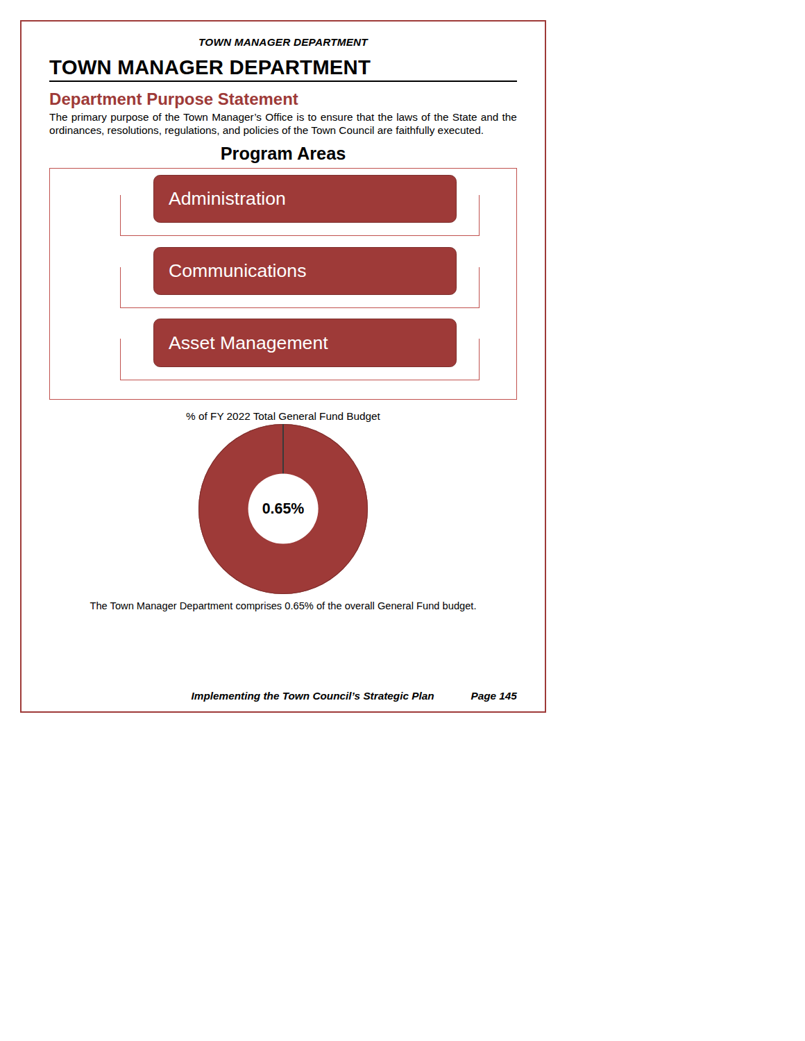TOWN MANAGER DEPARTMENT
TOWN MANAGER DEPARTMENT
Department Purpose Statement
The primary purpose of the Town Manager’s Office is to ensure that the laws of the State and the ordinances, resolutions, regulations, and policies of the Town Council are faithfully executed.
Program Areas
Administration
Communications
Asset Management
% of FY 2022 Total General Fund Budget
0.65%
The Town Manager Department comprises 0.65% of the overall General Fund budget.
Implementing the Town Council’s Strategic PlanPage 145